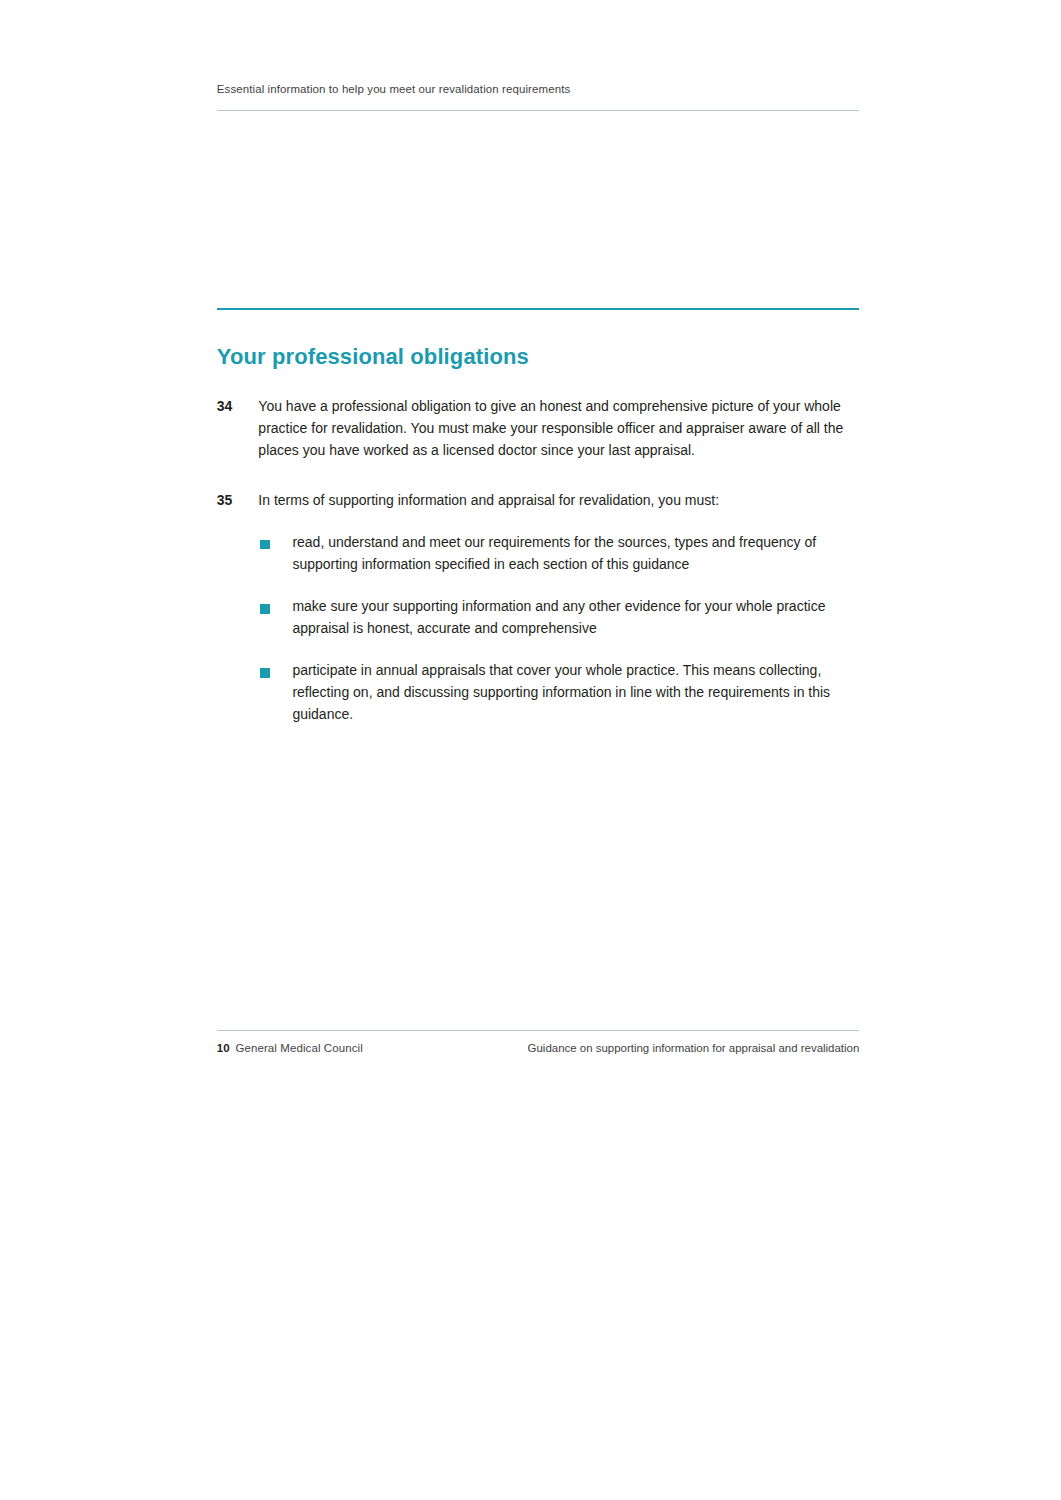Essential information to help you meet our revalidation requirements
Your professional obligations
34
You have a professional obligation to give an honest and comprehensive picture of your whole practice for revalidation. You must make your responsible officer and appraiser aware of all the places you have worked as a licensed doctor since your last appraisal.
35
In terms of supporting information and appraisal for revalidation, you must:
read, understand and meet our requirements for the sources, types and frequency of supporting information specified in each section of this guidance
make sure your supporting information and any other evidence for your whole practice appraisal is honest, accurate and comprehensive
participate in annual appraisals that cover your whole practice. This means collecting, reflecting on, and discussing supporting information in line with the requirements in this guidance.
10 General Medical Council
Guidance on supporting information for appraisal and revalidation